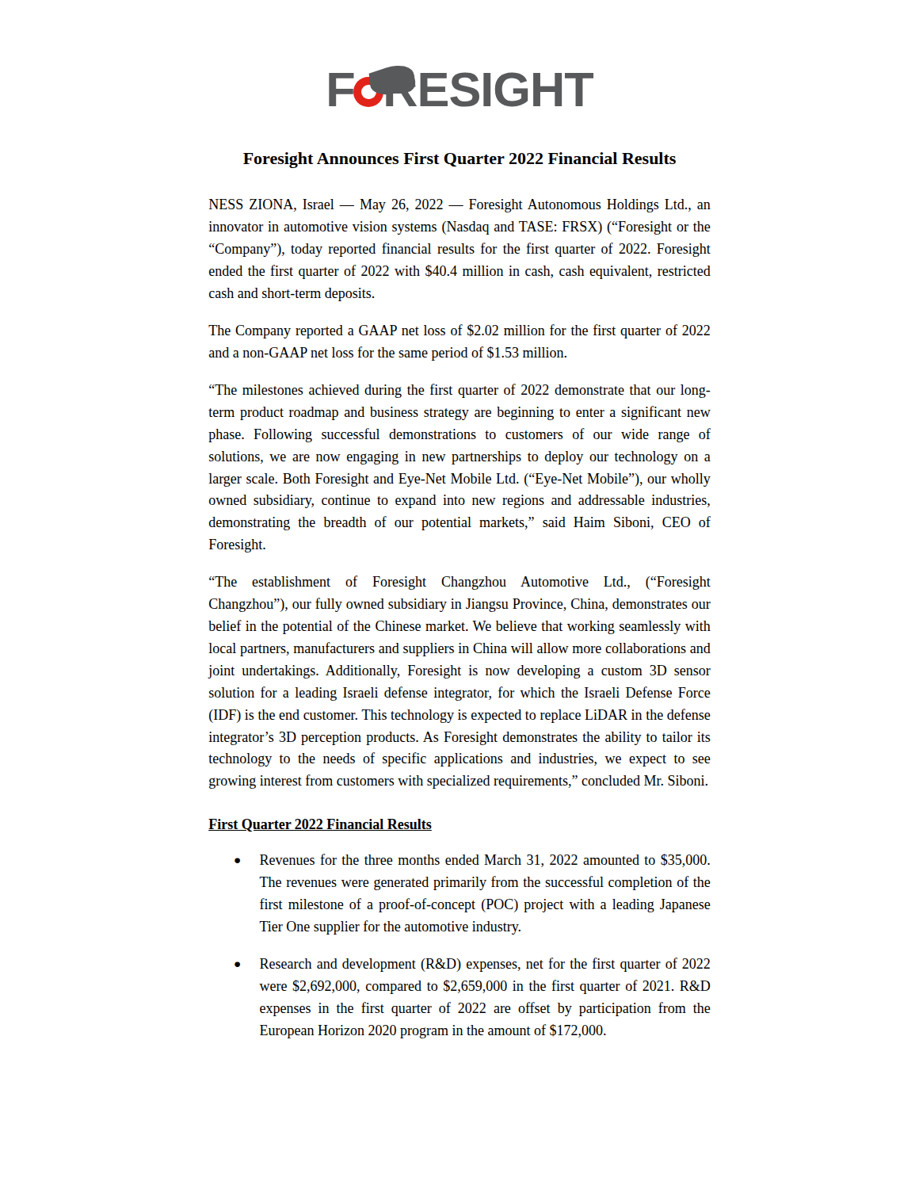F RESIGHT
Foresight Announces First Quarter 2022 Financial Results
NESS ZIONA, Israel — May 26, 2022 — Foresight Autonomous Holdings Ltd., an innovator in automotive vision systems (Nasdaq and TASE: FRSX) (“Foresight or the “Company”), today reported financial results for the first quarter of 2022. Foresight ended the first quarter of 2022 with $40.4 million in cash, cash equivalent, restricted cash and short-term deposits.
The Company reported a GAAP net loss of $2.02 million for the first quarter of 2022 and a non-GAAP net loss for the same period of $1.53 million.
“The milestones achieved during the first quarter of 2022 demonstrate that our long-term product roadmap and business strategy are beginning to enter a significant new phase. Following successful demonstrations to customers of our wide range of solutions, we are now engaging in new partnerships to deploy our technology on a larger scale. Both Foresight and Eye-Net Mobile Ltd. (“Eye-Net Mobile”), our wholly owned subsidiary, continue to expand into new regions and addressable industries, demonstrating the breadth of our potential markets,” said Haim Siboni, CEO of Foresight.
“The establishment of Foresight Changzhou Automotive Ltd., (“Foresight Changzhou”), our fully owned subsidiary in Jiangsu Province, China, demonstrates our belief in the potential of the Chinese market. We believe that working seamlessly with local partners, manufacturers and suppliers in China will allow more collaborations and joint undertakings. Additionally, Foresight is now developing a custom 3D sensor solution for a leading Israeli defense integrator, for which the Israeli Defense Force (IDF) is the end customer. This technology is expected to replace LiDAR in the defense integrator’s 3D perception products. As Foresight demonstrates the ability to tailor its technology to the needs of specific applications and industries, we expect to see growing interest from customers with specialized requirements,” concluded Mr. Siboni.
First Quarter 2022 Financial Results
Revenues for the three months ended March 31, 2022 amounted to $35,000. The revenues were generated primarily from the successful completion of the first milestone of a proof-of-concept (POC) project with a leading Japanese Tier One supplier for the automotive industry.
Research and development (R&D) expenses, net for the first quarter of 2022 were $2,692,000, compared to $2,659,000 in the first quarter of 2021. R&D expenses in the first quarter of 2022 are offset by participation from the European Horizon 2020 program in the amount of $172,000.